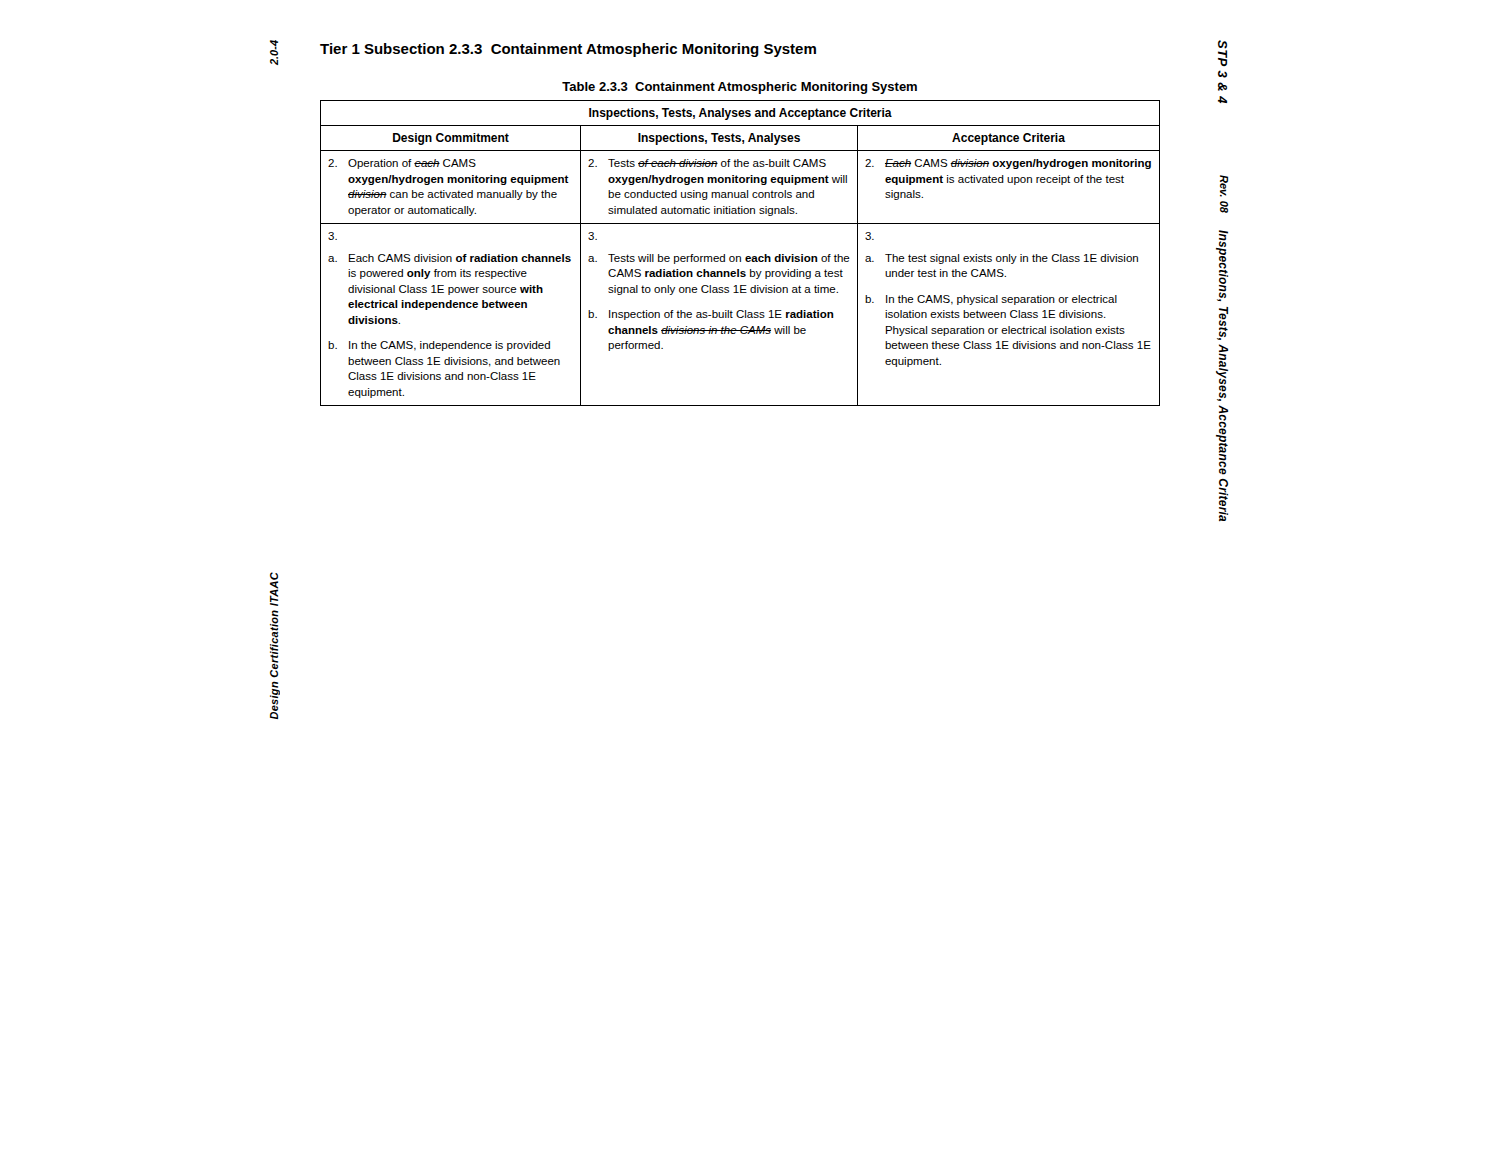2.0-4
Design Certification ITAAC
STP 3 & 4
Rev. 08
Inspections, Tests, Analyses, Acceptance Criteria
Tier 1 Subsection 2.3.3 Containment Atmospheric Monitoring System
Table 2.3.3 Containment Atmospheric Monitoring System
| Inspections, Tests, Analyses and Acceptance Criteria |
| --- |
| Design Commitment | Inspections, Tests, Analyses | Acceptance Criteria |
| 2. Operation of each CAMS oxygen/hydrogen monitoring equipment division can be activated manually by the operator or automatically. | 2. Tests of each division of the as-built CAMS oxygen/hydrogen monitoring equipment will be conducted using manual controls and simulated automatic initiation signals. | 2. Each CAMS division oxygen/hydrogen monitoring equipment is activated upon receipt of the test signals. |
| 3. a. Each CAMS division of radiation channels is powered only from its respective divisional Class 1E power source with electrical independence between divisions . b. In the CAMS, independence is provided between Class 1E divisions, and between Class 1E divisions and non-Class 1E equipment. | 3. a. Tests will be performed on each division of the CAMS radiation channels by providing a test signal to only one Class 1E division at a time. b. Inspection of the as-built Class 1E radiation channels divisions in the CAMs will be performed. | 3. a. The test signal exists only in the Class 1E division under test in the CAMS. b. In the CAMS, physical separation or electrical isolation exists between Class 1E divisions. Physical separation or electrical isolation exists between these Class 1E divisions and non-Class 1E equipment. |